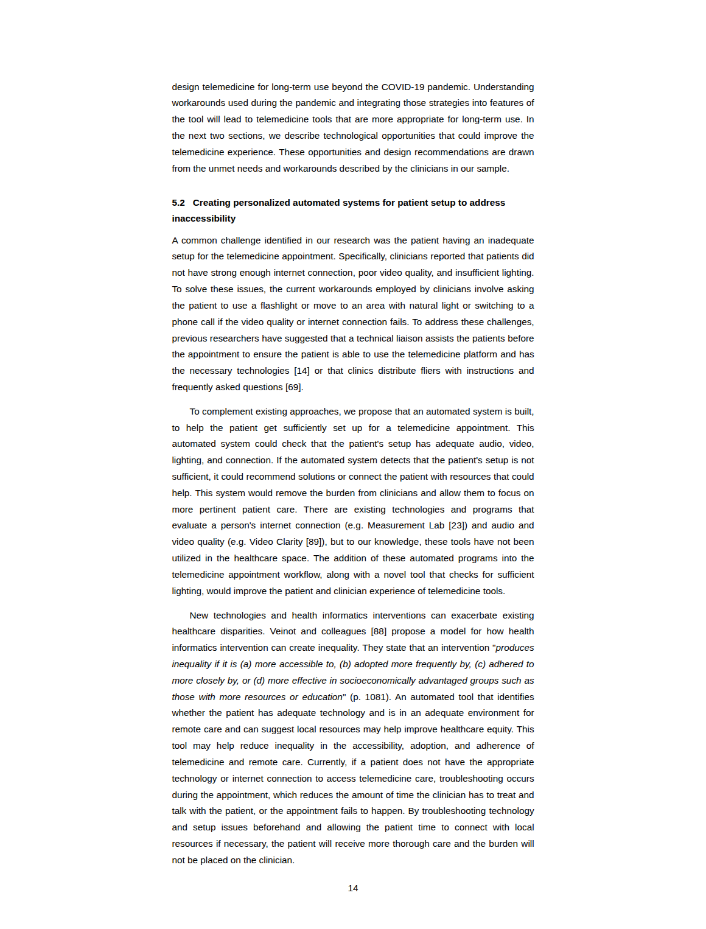design telemedicine for long-term use beyond the COVID-19 pandemic. Understanding workarounds used during the pandemic and integrating those strategies into features of the tool will lead to telemedicine tools that are more appropriate for long-term use. In the next two sections, we describe technological opportunities that could improve the telemedicine experience. These opportunities and design recommendations are drawn from the unmet needs and workarounds described by the clinicians in our sample.
5.2 Creating personalized automated systems for patient setup to address inaccessibility
A common challenge identified in our research was the patient having an inadequate setup for the telemedicine appointment. Specifically, clinicians reported that patients did not have strong enough internet connection, poor video quality, and insufficient lighting. To solve these issues, the current workarounds employed by clinicians involve asking the patient to use a flashlight or move to an area with natural light or switching to a phone call if the video quality or internet connection fails. To address these challenges, previous researchers have suggested that a technical liaison assists the patients before the appointment to ensure the patient is able to use the telemedicine platform and has the necessary technologies [14] or that clinics distribute fliers with instructions and frequently asked questions [69].
To complement existing approaches, we propose that an automated system is built, to help the patient get sufficiently set up for a telemedicine appointment. This automated system could check that the patient's setup has adequate audio, video, lighting, and connection. If the automated system detects that the patient's setup is not sufficient, it could recommend solutions or connect the patient with resources that could help. This system would remove the burden from clinicians and allow them to focus on more pertinent patient care. There are existing technologies and programs that evaluate a person's internet connection (e.g. Measurement Lab [23]) and audio and video quality (e.g. Video Clarity [89]), but to our knowledge, these tools have not been utilized in the healthcare space. The addition of these automated programs into the telemedicine appointment workflow, along with a novel tool that checks for sufficient lighting, would improve the patient and clinician experience of telemedicine tools.
New technologies and health informatics interventions can exacerbate existing healthcare disparities. Veinot and colleagues [88] propose a model for how health informatics intervention can create inequality. They state that an intervention "produces inequality if it is (a) more accessible to, (b) adopted more frequently by, (c) adhered to more closely by, or (d) more effective in socioeconomically advantaged groups such as those with more resources or education" (p. 1081). An automated tool that identifies whether the patient has adequate technology and is in an adequate environment for remote care and can suggest local resources may help improve healthcare equity. This tool may help reduce inequality in the accessibility, adoption, and adherence of telemedicine and remote care. Currently, if a patient does not have the appropriate technology or internet connection to access telemedicine care, troubleshooting occurs during the appointment, which reduces the amount of time the clinician has to treat and talk with the patient, or the appointment fails to happen. By troubleshooting technology and setup issues beforehand and allowing the patient time to connect with local resources if necessary, the patient will receive more thorough care and the burden will not be placed on the clinician.
14